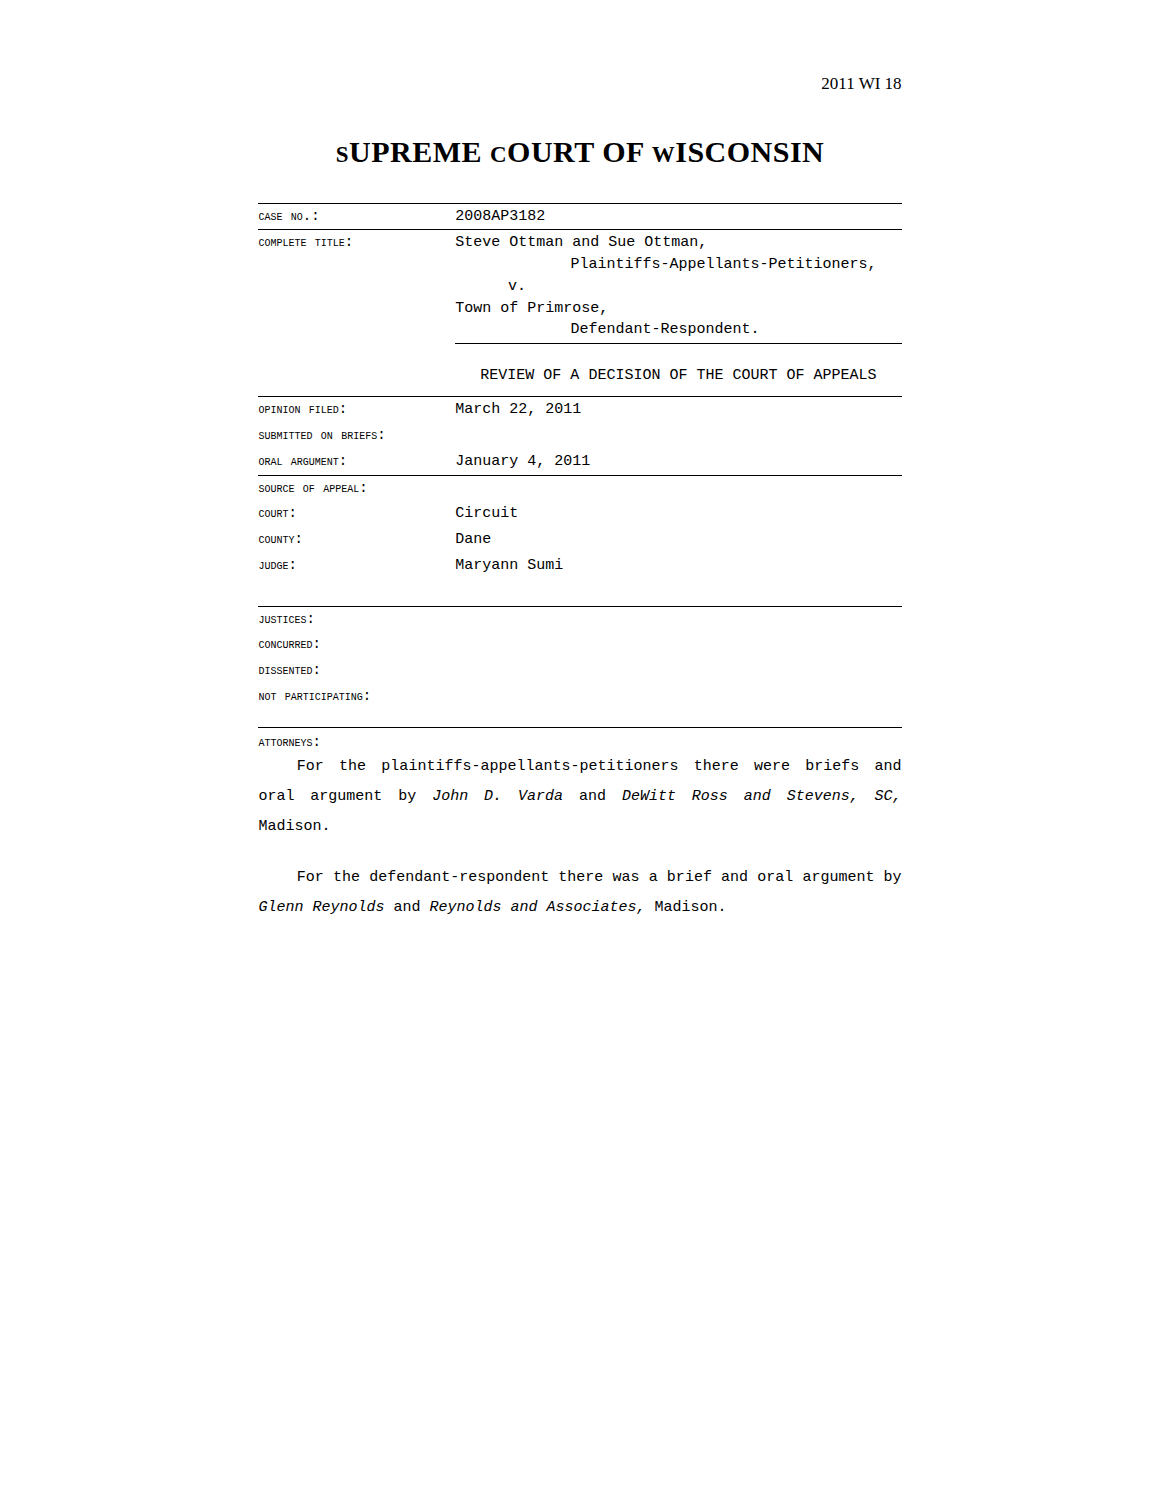2011 WI 18
SUPREME COURT OF WISCONSIN
| Case No.: | 2008AP3182 |
| Complete Title: | Steve Ottman and Sue Ottman, Plaintiffs-Appellants-Petitioners, v. Town of Primrose, Defendant-Respondent. |
REVIEW OF A DECISION OF THE COURT OF APPEALS
| Opinion Filed: | March 22, 2011 |
| Submitted on Briefs: | |
| Oral Argument: | January 4, 2011 |
| Source of Appeal: | |
| Court: | Circuit |
| County: | Dane |
| Judge: | Maryann Sumi |
| Justices: | |
| Concurred: | |
| Dissented: | |
| Not Participating: | |
Attorneys:
For the plaintiffs-appellants-petitioners there were briefs and oral argument by John D. Varda and DeWitt Ross and Stevens, SC, Madison.
For the defendant-respondent there was a brief and oral argument by Glenn Reynolds and Reynolds and Associates, Madison.